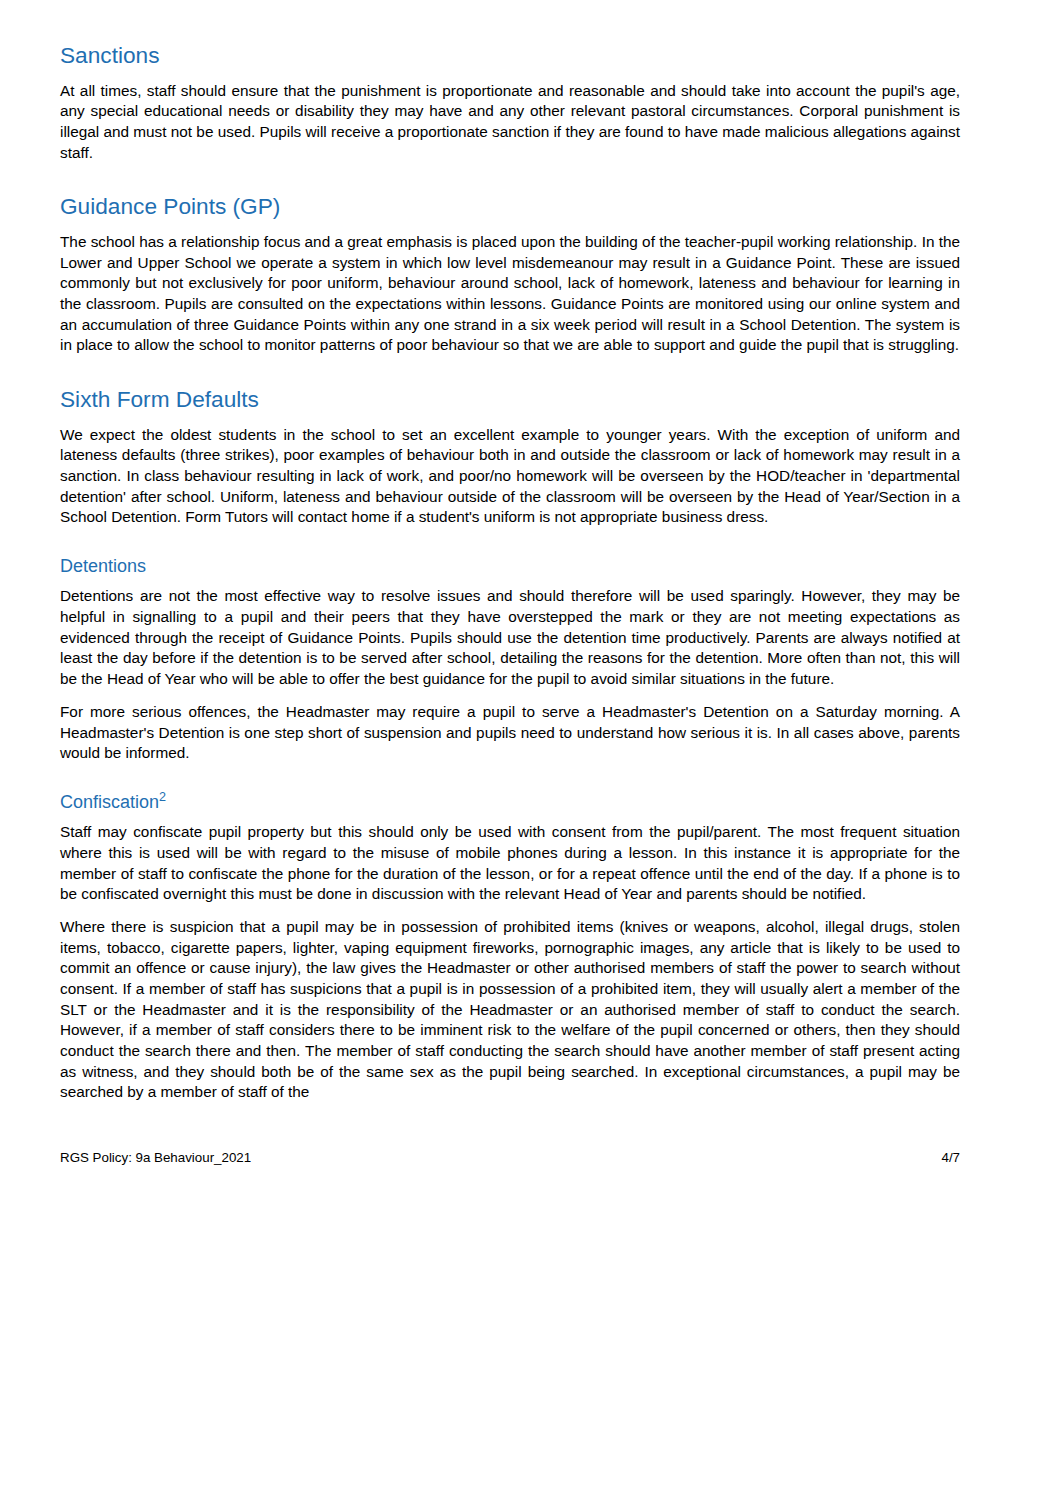Sanctions
At all times, staff should ensure that the punishment is proportionate and reasonable and should take into account the pupil's age, any special educational needs or disability they may have and any other relevant pastoral circumstances. Corporal punishment is illegal and must not be used. Pupils will receive a proportionate sanction if they are found to have made malicious allegations against staff.
Guidance Points (GP)
The school has a relationship focus and a great emphasis is placed upon the building of the teacher-pupil working relationship. In the Lower and Upper School we operate a system in which low level misdemeanour may result in a Guidance Point. These are issued commonly but not exclusively for poor uniform, behaviour around school, lack of homework, lateness and behaviour for learning in the classroom. Pupils are consulted on the expectations within lessons. Guidance Points are monitored using our online system and an accumulation of three Guidance Points within any one strand in a six week period will result in a School Detention. The system is in place to allow the school to monitor patterns of poor behaviour so that we are able to support and guide the pupil that is struggling.
Sixth Form Defaults
We expect the oldest students in the school to set an excellent example to younger years. With the exception of uniform and lateness defaults (three strikes), poor examples of behaviour both in and outside the classroom or lack of homework may result in a sanction. In class behaviour resulting in lack of work, and poor/no homework will be overseen by the HOD/teacher in 'departmental detention' after school. Uniform, lateness and behaviour outside of the classroom will be overseen by the Head of Year/Section in a School Detention. Form Tutors will contact home if a student's uniform is not appropriate business dress.
Detentions
Detentions are not the most effective way to resolve issues and should therefore will be used sparingly. However, they may be helpful in signalling to a pupil and their peers that they have overstepped the mark or they are not meeting expectations as evidenced through the receipt of Guidance Points. Pupils should use the detention time productively. Parents are always notified at least the day before if the detention is to be served after school, detailing the reasons for the detention. More often than not, this will be the Head of Year who will be able to offer the best guidance for the pupil to avoid similar situations in the future.
For more serious offences, the Headmaster may require a pupil to serve a Headmaster's Detention on a Saturday morning. A Headmaster's Detention is one step short of suspension and pupils need to understand how serious it is. In all cases above, parents would be informed.
Confiscation2
Staff may confiscate pupil property but this should only be used with consent from the pupil/parent. The most frequent situation where this is used will be with regard to the misuse of mobile phones during a lesson. In this instance it is appropriate for the member of staff to confiscate the phone for the duration of the lesson, or for a repeat offence until the end of the day. If a phone is to be confiscated overnight this must be done in discussion with the relevant Head of Year and parents should be notified.
Where there is suspicion that a pupil may be in possession of prohibited items (knives or weapons, alcohol, illegal drugs, stolen items, tobacco, cigarette papers, lighter, vaping equipment fireworks, pornographic images, any article that is likely to be used to commit an offence or cause injury), the law gives the Headmaster or other authorised members of staff the power to search without consent. If a member of staff has suspicions that a pupil is in possession of a prohibited item, they will usually alert a member of the SLT or the Headmaster and it is the responsibility of the Headmaster or an authorised member of staff to conduct the search. However, if a member of staff considers there to be imminent risk to the welfare of the pupil concerned or others, then they should conduct the search there and then. The member of staff conducting the search should have another member of staff present acting as witness, and they should both be of the same sex as the pupil being searched. In exceptional circumstances, a pupil may be searched by a member of staff of the
RGS Policy: 9a Behaviour_2021 4/7